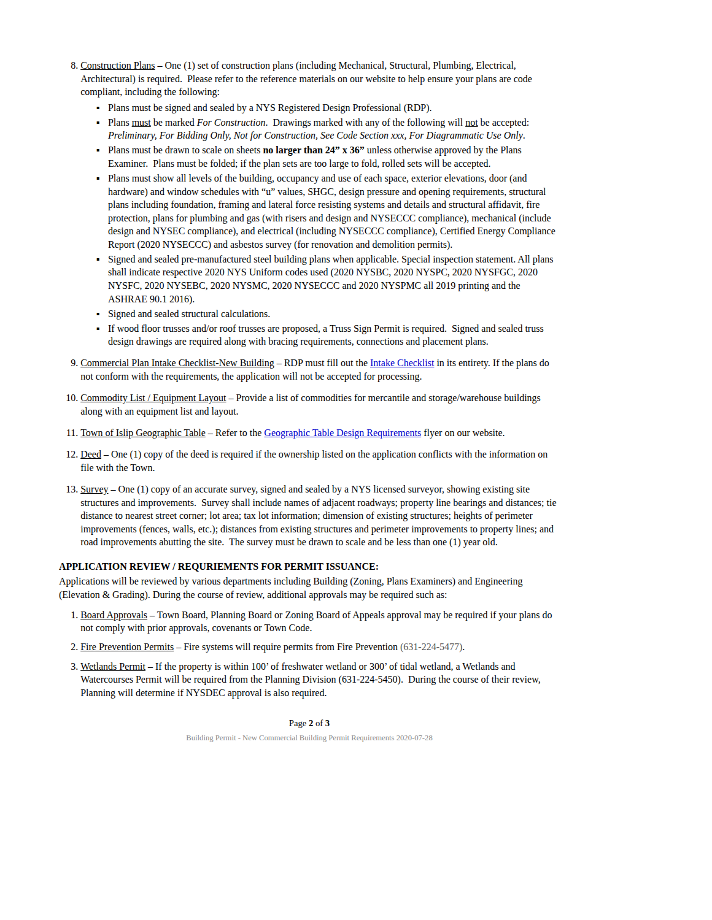Construction Plans – One (1) set of construction plans (including Mechanical, Structural, Plumbing, Electrical, Architectural) is required. Please refer to the reference materials on our website to help ensure your plans are code compliant, including the following:
Plans must be signed and sealed by a NYS Registered Design Professional (RDP).
Plans must be marked For Construction. Drawings marked with any of the following will not be accepted: Preliminary, For Bidding Only, Not for Construction, See Code Section xxx, For Diagrammatic Use Only.
Plans must be drawn to scale on sheets no larger than 24” x 36” unless otherwise approved by the Plans Examiner. Plans must be folded; if the plan sets are too large to fold, rolled sets will be accepted.
Plans must show all levels of the building, occupancy and use of each space, exterior elevations, door (and hardware) and window schedules with “u” values, SHGC, design pressure and opening requirements, structural plans including foundation, framing and lateral force resisting systems and details and structural affidavit, fire protection, plans for plumbing and gas (with risers and design and NYSECCC compliance), mechanical (include design and NYSEC compliance), and electrical (including NYSECCC compliance), Certified Energy Compliance Report (2020 NYSECCC) and asbestos survey (for renovation and demolition permits).
Signed and sealed pre-manufactured steel building plans when applicable. Special inspection statement. All plans shall indicate respective 2020 NYS Uniform codes used (2020 NYSBC, 2020 NYSPC, 2020 NYSFGC, 2020 NYSFC, 2020 NYSEBC, 2020 NYSMC, 2020 NYSECCC and 2020 NYSPMC all 2019 printing and the ASHRAE 90.1 2016).
Signed and sealed structural calculations.
If wood floor trusses and/or roof trusses are proposed, a Truss Sign Permit is required. Signed and sealed truss design drawings are required along with bracing requirements, connections and placement plans.
Commercial Plan Intake Checklist-New Building – RDP must fill out the Intake Checklist in its entirety. If the plans do not conform with the requirements, the application will not be accepted for processing.
Commodity List / Equipment Layout – Provide a list of commodities for mercantile and storage/warehouse buildings along with an equipment list and layout.
Town of Islip Geographic Table – Refer to the Geographic Table Design Requirements flyer on our website.
Deed – One (1) copy of the deed is required if the ownership listed on the application conflicts with the information on file with the Town.
Survey – One (1) copy of an accurate survey, signed and sealed by a NYS licensed surveyor, showing existing site structures and improvements. Survey shall include names of adjacent roadways; property line bearings and distances; tie distance to nearest street corner; lot area; tax lot information; dimension of existing structures; heights of perimeter improvements (fences, walls, etc.); distances from existing structures and perimeter improvements to property lines; and road improvements abutting the site. The survey must be drawn to scale and be less than one (1) year old.
APPLICATION REVIEW / REQURIEMENTS FOR PERMIT ISSUANCE:
Applications will be reviewed by various departments including Building (Zoning, Plans Examiners) and Engineering (Elevation & Grading). During the course of review, additional approvals may be required such as:
Board Approvals – Town Board, Planning Board or Zoning Board of Appeals approval may be required if your plans do not comply with prior approvals, covenants or Town Code.
Fire Prevention Permits – Fire systems will require permits from Fire Prevention (631-224-5477).
Wetlands Permit – If the property is within 100’ of freshwater wetland or 300’ of tidal wetland, a Wetlands and Watercourses Permit will be required from the Planning Division (631-224-5450). During the course of their review, Planning will determine if NYSDEC approval is also required.
Page 2 of 3
Building Permit - New Commercial Building Permit Requirements 2020-07-28